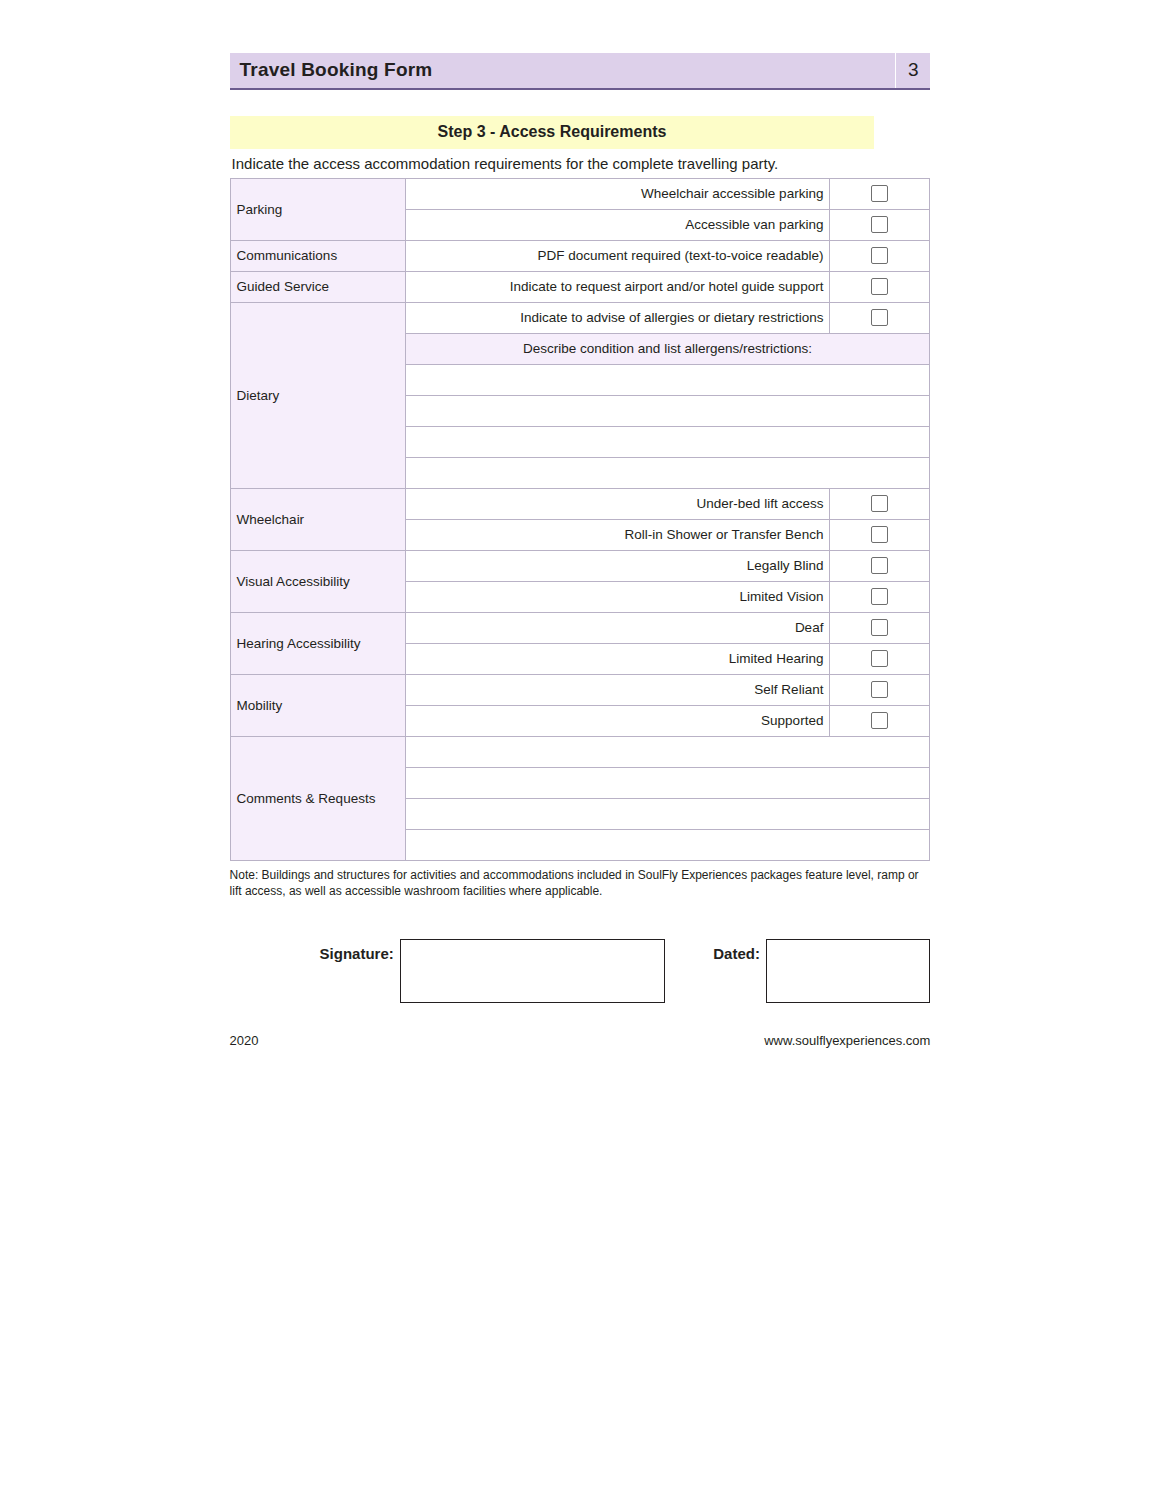Travel Booking Form
3
Step 3 - Access Requirements
Indicate the access accommodation requirements for the complete travelling party.
| Parking | Wheelchair accessible parking | |
| Accessible van parking | |
| Communications | PDF document required (text-to-voice readable) | |
| Guided Service | Indicate to request airport and/or hotel guide support | |
| Dietary | Indicate to advise of allergies or dietary restrictions | |
| Describe condition and list allergens/restrictions: |
| Wheelchair | Under-bed lift access | |
| Roll-in Shower or Transfer Bench | |
| Visual Accessibility | Legally Blind | |
| Limited Vision | |
| Hearing Accessibility | Deaf | |
| Limited Hearing | |
| Mobility | Self Reliant | |
| Supported | |
| Comments & Requests | |
Note: Buildings and structures for activities and accommodations included in SoulFly Experiences packages feature level, ramp or lift access, as well as accessible washroom facilities where applicable.
Signature:
Dated:
2020
www.soulflyexperiences.com